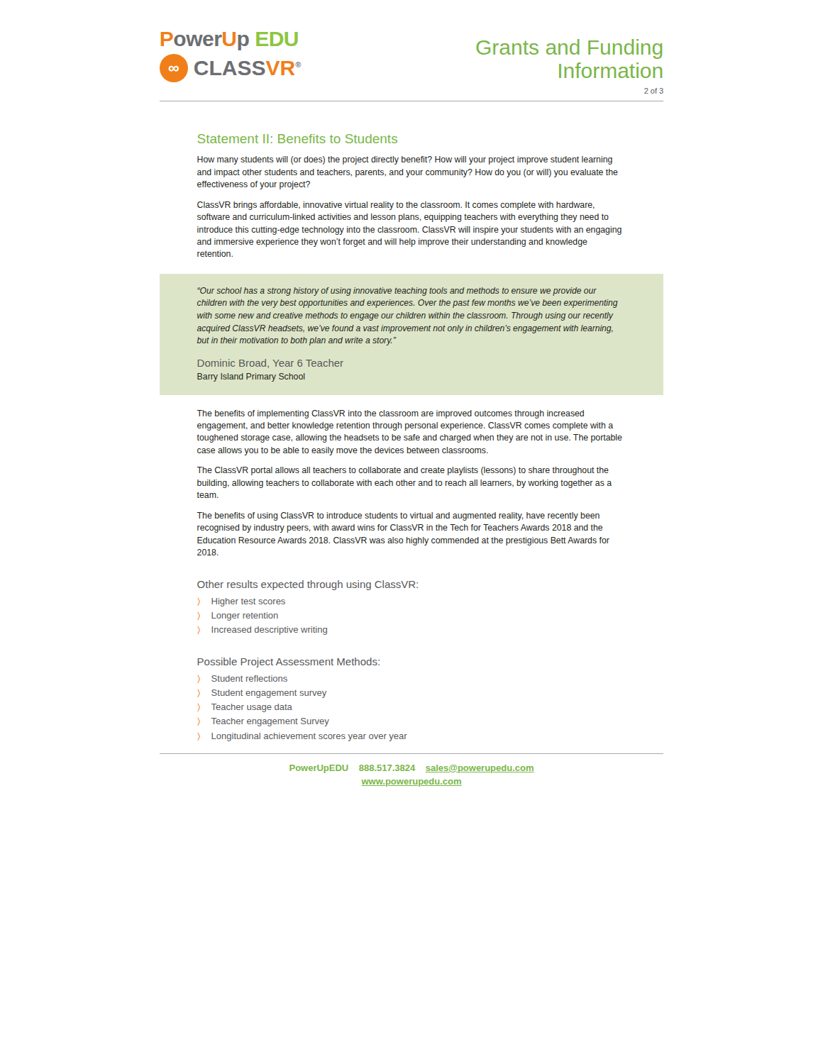PowerUp EDU
∞
CLASSVR®
Grants and Funding Information
2 of 3
Statement II: Benefits to Students
How many students will (or does) the project directly benefit? How will your project improve student learning and impact other students and teachers, parents, and your community? How do you (or will) you evaluate the effectiveness of your project?
ClassVR brings affordable, innovative virtual reality to the classroom. It comes complete with hardware, software and curriculum-linked activities and lesson plans, equipping teachers with everything they need to introduce this cutting-edge technology into the classroom. ClassVR will inspire your students with an engaging and immersive experience they won’t forget and will help improve their understanding and knowledge retention.
“Our school has a strong history of using innovative teaching tools and methods to ensure we provide our children with the very best opportunities and experiences. Over the past few months we’ve been experimenting with some new and creative methods to engage our children within the classroom. Through using our recently acquired ClassVR headsets, we’ve found a vast improvement not only in children’s engagement with learning, but in their motivation to both plan and write a story.”
Dominic Broad, Year 6 Teacher
Barry Island Primary School
The benefits of implementing ClassVR into the classroom are improved outcomes through increased engagement, and better knowledge retention through personal experience. ClassVR comes complete with a toughened storage case, allowing the headsets to be safe and charged when they are not in use. The portable case allows you to be able to easily move the devices between classrooms.
The ClassVR portal allows all teachers to collaborate and create playlists (lessons) to share throughout the building, allowing teachers to collaborate with each other and to reach all learners, by working together as a team.
The benefits of using ClassVR to introduce students to virtual and augmented reality, have recently been recognised by industry peers, with award wins for ClassVR in the Tech for Teachers Awards 2018 and the Education Resource Awards 2018. ClassVR was also highly commended at the prestigious Bett Awards for 2018.
Other results expected through using ClassVR:
Higher test scores
Longer retention
Increased descriptive writing
Possible Project Assessment Methods:
Student reflections
Student engagement survey
Teacher usage data
Teacher engagement Survey
Longitudinal achievement scores year over year
PowerUpEDU 888.517.3824 sales@powerupedu.com
www.powerupedu.com